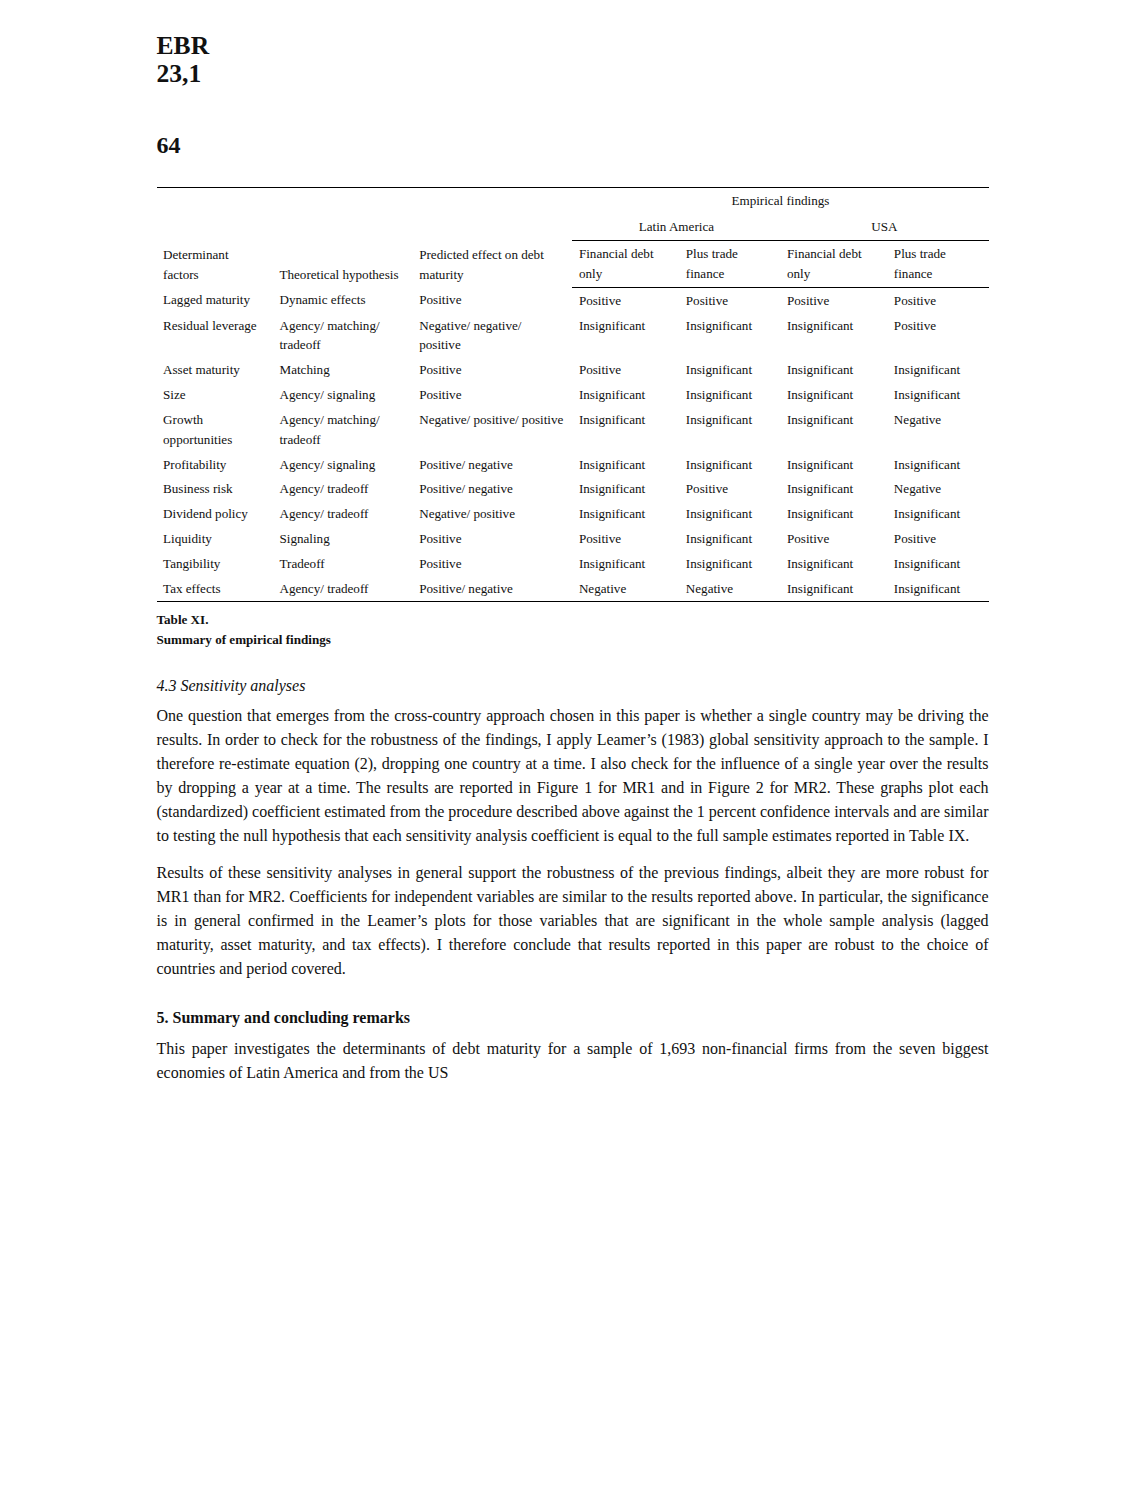EBR
23,1
64
Table XI. Summary of empirical findings
| Determinant factors | Theoretical hypothesis | Predicted effect on debt maturity | Empirical findings |
| --- | --- | --- | --- |
| Latin America | USA |
| Financial debt only | Plus trade finance | Financial debt only | Plus trade finance |
| Lagged maturity | Dynamic effects | Positive | Positive | Positive | Positive | Positive |
| Residual leverage | Agency/ matching/ tradeoff | Negative/ negative/ positive | Insignificant | Insignificant | Insignificant | Positive |
| Asset maturity | Matching | Positive | Positive | Insignificant | Insignificant | Insignificant |
| Size | Agency/ signaling | Positive | Insignificant | Insignificant | Insignificant | Insignificant |
| Growth opportunities | Agency/ matching/ tradeoff | Negative/ positive/ positive | Insignificant | Insignificant | Insignificant | Negative |
| Profitability | Agency/ signaling | Positive/ negative | Insignificant | Insignificant | Insignificant | Insignificant |
| Business risk | Agency/ tradeoff | Positive/ negative | Insignificant | Positive | Insignificant | Negative |
| Dividend policy | Agency/ tradeoff | Negative/ positive | Insignificant | Insignificant | Insignificant | Insignificant |
| Liquidity | Signaling | Positive | Positive | Insignificant | Positive | Positive |
| Tangibility | Tradeoff | Positive | Insignificant | Insignificant | Insignificant | Insignificant |
| Tax effects | Agency/ tradeoff | Positive/ negative | Negative | Negative | Insignificant | Insignificant |
4.3 Sensitivity analyses
One question that emerges from the cross-country approach chosen in this paper is whether a single country may be driving the results. In order to check for the robustness of the findings, I apply Leamer’s (1983) global sensitivity approach to the sample. I therefore re-estimate equation (2), dropping one country at a time. I also check for the influence of a single year over the results by dropping a year at a time. The results are reported in Figure 1 for MR1 and in Figure 2 for MR2. These graphs plot each (standardized) coefficient estimated from the procedure described above against the 1 percent confidence intervals and are similar to testing the null hypothesis that each sensitivity analysis coefficient is equal to the full sample estimates reported in Table IX.
Results of these sensitivity analyses in general support the robustness of the previous findings, albeit they are more robust for MR1 than for MR2. Coefficients for independent variables are similar to the results reported above. In particular, the significance is in general confirmed in the Leamer’s plots for those variables that are significant in the whole sample analysis (lagged maturity, asset maturity, and tax effects). I therefore conclude that results reported in this paper are robust to the choice of countries and period covered.
5. Summary and concluding remarks
This paper investigates the determinants of debt maturity for a sample of 1,693 non-financial firms from the seven biggest economies of Latin America and from the US